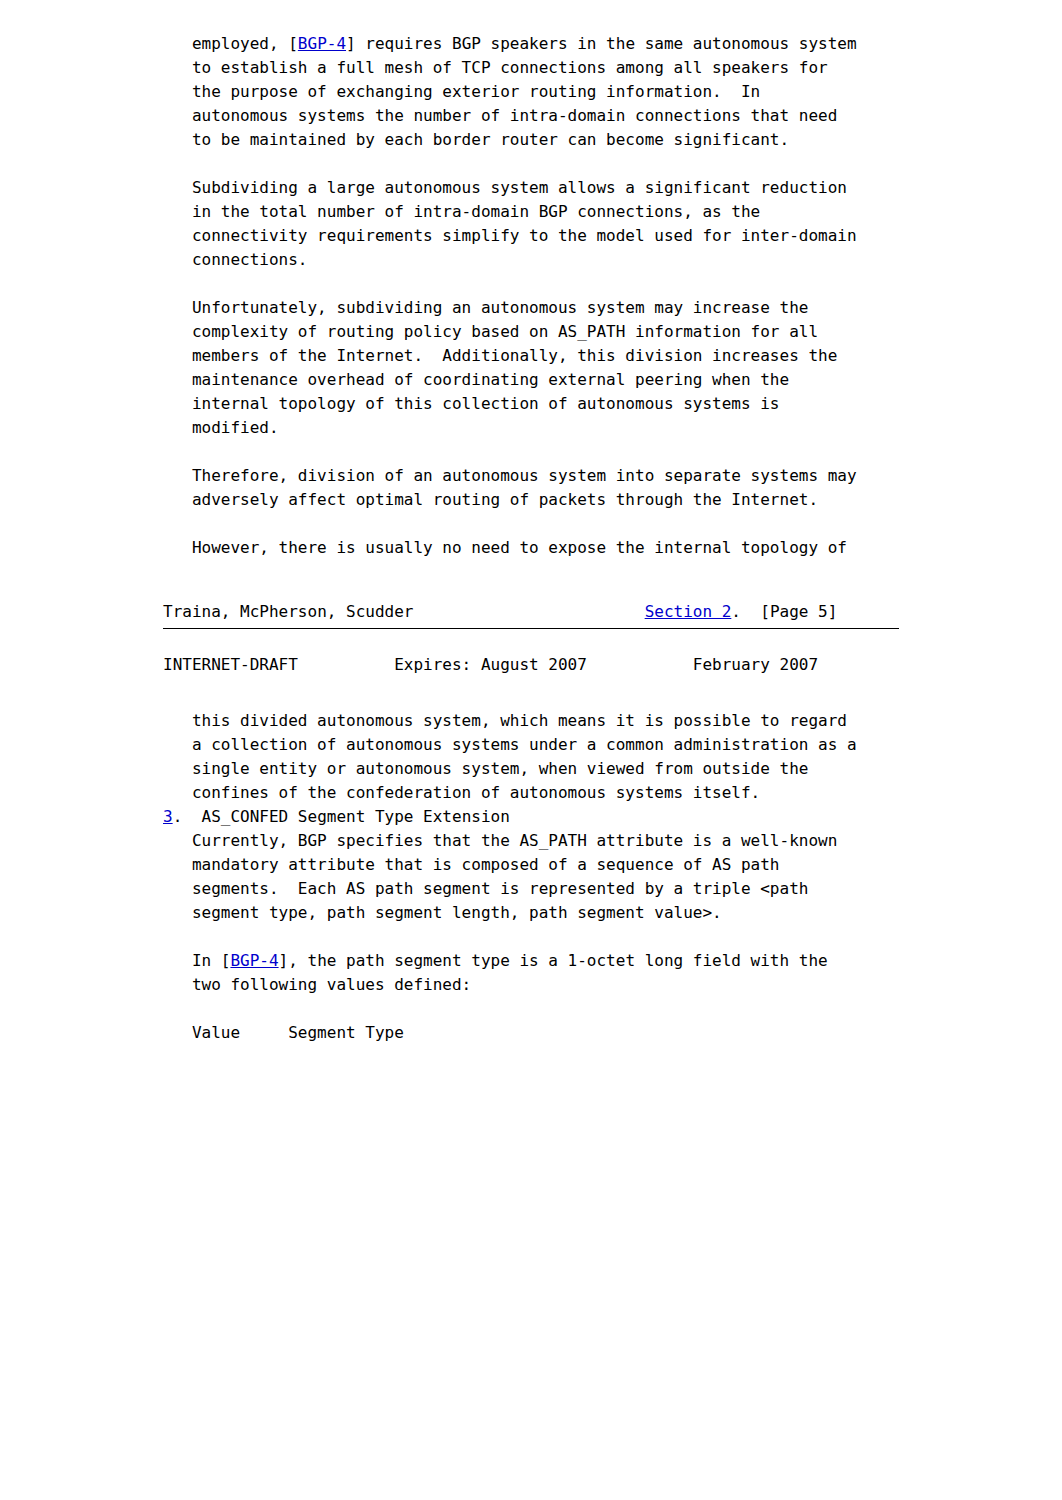employed, [BGP-4] requires BGP speakers in the same autonomous system
to establish a full mesh of TCP connections among all speakers for
the purpose of exchanging exterior routing information.  In
autonomous systems the number of intra-domain connections that need
to be maintained by each border router can become significant.

Subdividing a large autonomous system allows a significant reduction
in the total number of intra-domain BGP connections, as the
connectivity requirements simplify to the model used for inter-domain
connections.

Unfortunately, subdividing an autonomous system may increase the
complexity of routing policy based on AS_PATH information for all
members of the Internet.  Additionally, this division increases the
maintenance overhead of coordinating external peering when the
internal topology of this collection of autonomous systems is
modified.

Therefore, division of an autonomous system into separate systems may
adversely affect optimal routing of packets through the Internet.

However, there is usually no need to expose the internal topology of
Traina, McPherson, Scudder                        Section 2.  [Page 5]
INTERNET-DRAFT          Expires: August 2007           February 2007
this divided autonomous system, which means it is possible to regard
a collection of autonomous systems under a common administration as a
single entity or autonomous system, when viewed from outside the
confines of the confederation of autonomous systems itself.
3.  AS_CONFED Segment Type Extension
Currently, BGP specifies that the AS_PATH attribute is a well-known
mandatory attribute that is composed of a sequence of AS path
segments.  Each AS path segment is represented by a triple <path
segment type, path segment length, path segment value>.

In [BGP-4], the path segment type is a 1-octet long field with the
two following values defined:

Value     Segment Type